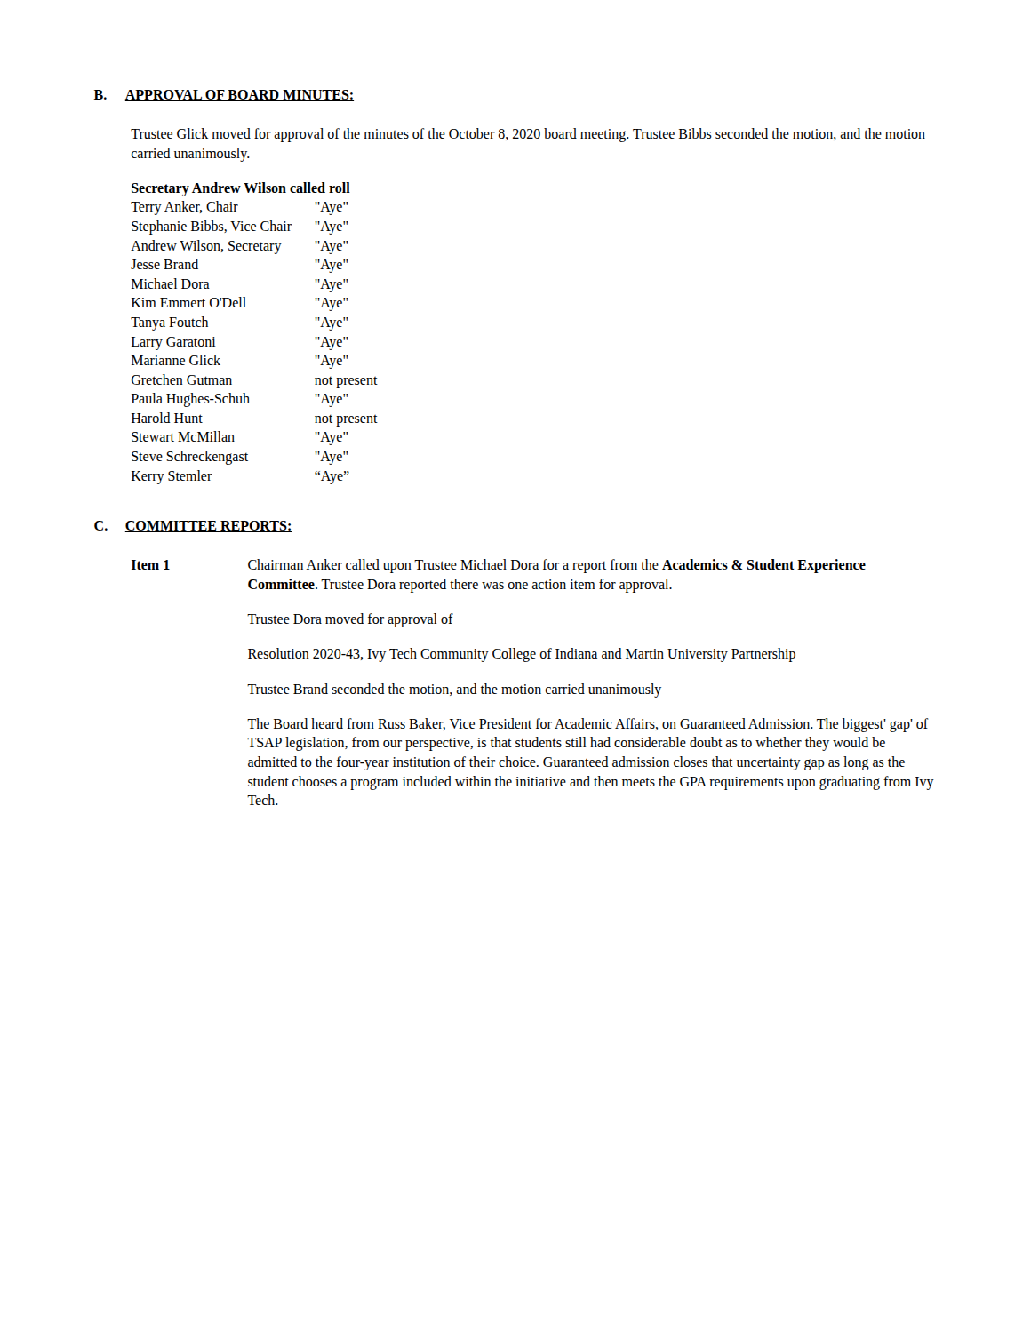B. APPROVAL OF BOARD MINUTES:
Trustee Glick moved for approval of the minutes of the October 8, 2020 board meeting. Trustee Bibbs seconded the motion, and the motion carried unanimously.
Secretary Andrew Wilson called roll
| Terry Anker, Chair | "Aye" |
| Stephanie Bibbs, Vice Chair | "Aye" |
| Andrew Wilson, Secretary | "Aye" |
| Jesse Brand | "Aye" |
| Michael Dora | "Aye" |
| Kim Emmert O'Dell | "Aye" |
| Tanya Foutch | "Aye" |
| Larry Garatoni | "Aye" |
| Marianne Glick | "Aye" |
| Gretchen Gutman | not present |
| Paula Hughes-Schuh | "Aye" |
| Harold Hunt | not present |
| Stewart McMillan | "Aye" |
| Steve Schreckengast | "Aye" |
| Kerry Stemler | “Aye” |
C. COMMITTEE REPORTS:
Item 1
Chairman Anker called upon Trustee Michael Dora for a report from the Academics & Student Experience Committee. Trustee Dora reported there was one action item for approval.
Trustee Dora moved for approval of
Resolution 2020-43, Ivy Tech Community College of Indiana and Martin University Partnership
Trustee Brand seconded the motion, and the motion carried unanimously
The Board heard from Russ Baker, Vice President for Academic Affairs, on Guaranteed Admission. The biggest' gap' of TSAP legislation, from our perspective, is that students still had considerable doubt as to whether they would be admitted to the four-year institution of their choice. Guaranteed admission closes that uncertainty gap as long as the student chooses a program included within the initiative and then meets the GPA requirements upon graduating from Ivy Tech.